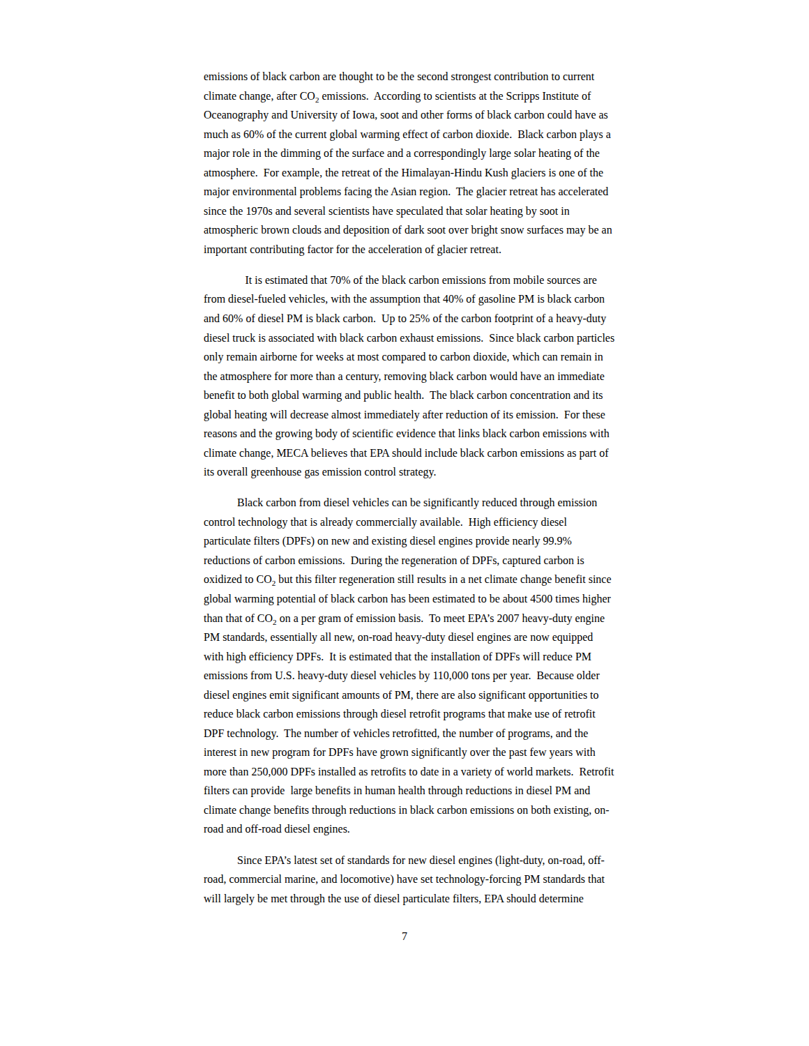emissions of black carbon are thought to be the second strongest contribution to current climate change, after CO2 emissions. According to scientists at the Scripps Institute of Oceanography and University of Iowa, soot and other forms of black carbon could have as much as 60% of the current global warming effect of carbon dioxide. Black carbon plays a major role in the dimming of the surface and a correspondingly large solar heating of the atmosphere. For example, the retreat of the Himalayan-Hindu Kush glaciers is one of the major environmental problems facing the Asian region. The glacier retreat has accelerated since the 1970s and several scientists have speculated that solar heating by soot in atmospheric brown clouds and deposition of dark soot over bright snow surfaces may be an important contributing factor for the acceleration of glacier retreat.
It is estimated that 70% of the black carbon emissions from mobile sources are from diesel-fueled vehicles, with the assumption that 40% of gasoline PM is black carbon and 60% of diesel PM is black carbon. Up to 25% of the carbon footprint of a heavy-duty diesel truck is associated with black carbon exhaust emissions. Since black carbon particles only remain airborne for weeks at most compared to carbon dioxide, which can remain in the atmosphere for more than a century, removing black carbon would have an immediate benefit to both global warming and public health. The black carbon concentration and its global heating will decrease almost immediately after reduction of its emission. For these reasons and the growing body of scientific evidence that links black carbon emissions with climate change, MECA believes that EPA should include black carbon emissions as part of its overall greenhouse gas emission control strategy.
Black carbon from diesel vehicles can be significantly reduced through emission control technology that is already commercially available. High efficiency diesel particulate filters (DPFs) on new and existing diesel engines provide nearly 99.9% reductions of carbon emissions. During the regeneration of DPFs, captured carbon is oxidized to CO2 but this filter regeneration still results in a net climate change benefit since global warming potential of black carbon has been estimated to be about 4500 times higher than that of CO2 on a per gram of emission basis. To meet EPA’s 2007 heavy-duty engine PM standards, essentially all new, on-road heavy-duty diesel engines are now equipped with high efficiency DPFs. It is estimated that the installation of DPFs will reduce PM emissions from U.S. heavy-duty diesel vehicles by 110,000 tons per year. Because older diesel engines emit significant amounts of PM, there are also significant opportunities to reduce black carbon emissions through diesel retrofit programs that make use of retrofit DPF technology. The number of vehicles retrofitted, the number of programs, and the interest in new program for DPFs have grown significantly over the past few years with more than 250,000 DPFs installed as retrofits to date in a variety of world markets. Retrofit filters can provide large benefits in human health through reductions in diesel PM and climate change benefits through reductions in black carbon emissions on both existing, on-road and off-road diesel engines.
Since EPA’s latest set of standards for new diesel engines (light-duty, on-road, off-road, commercial marine, and locomotive) have set technology-forcing PM standards that will largely be met through the use of diesel particulate filters, EPA should determine
7